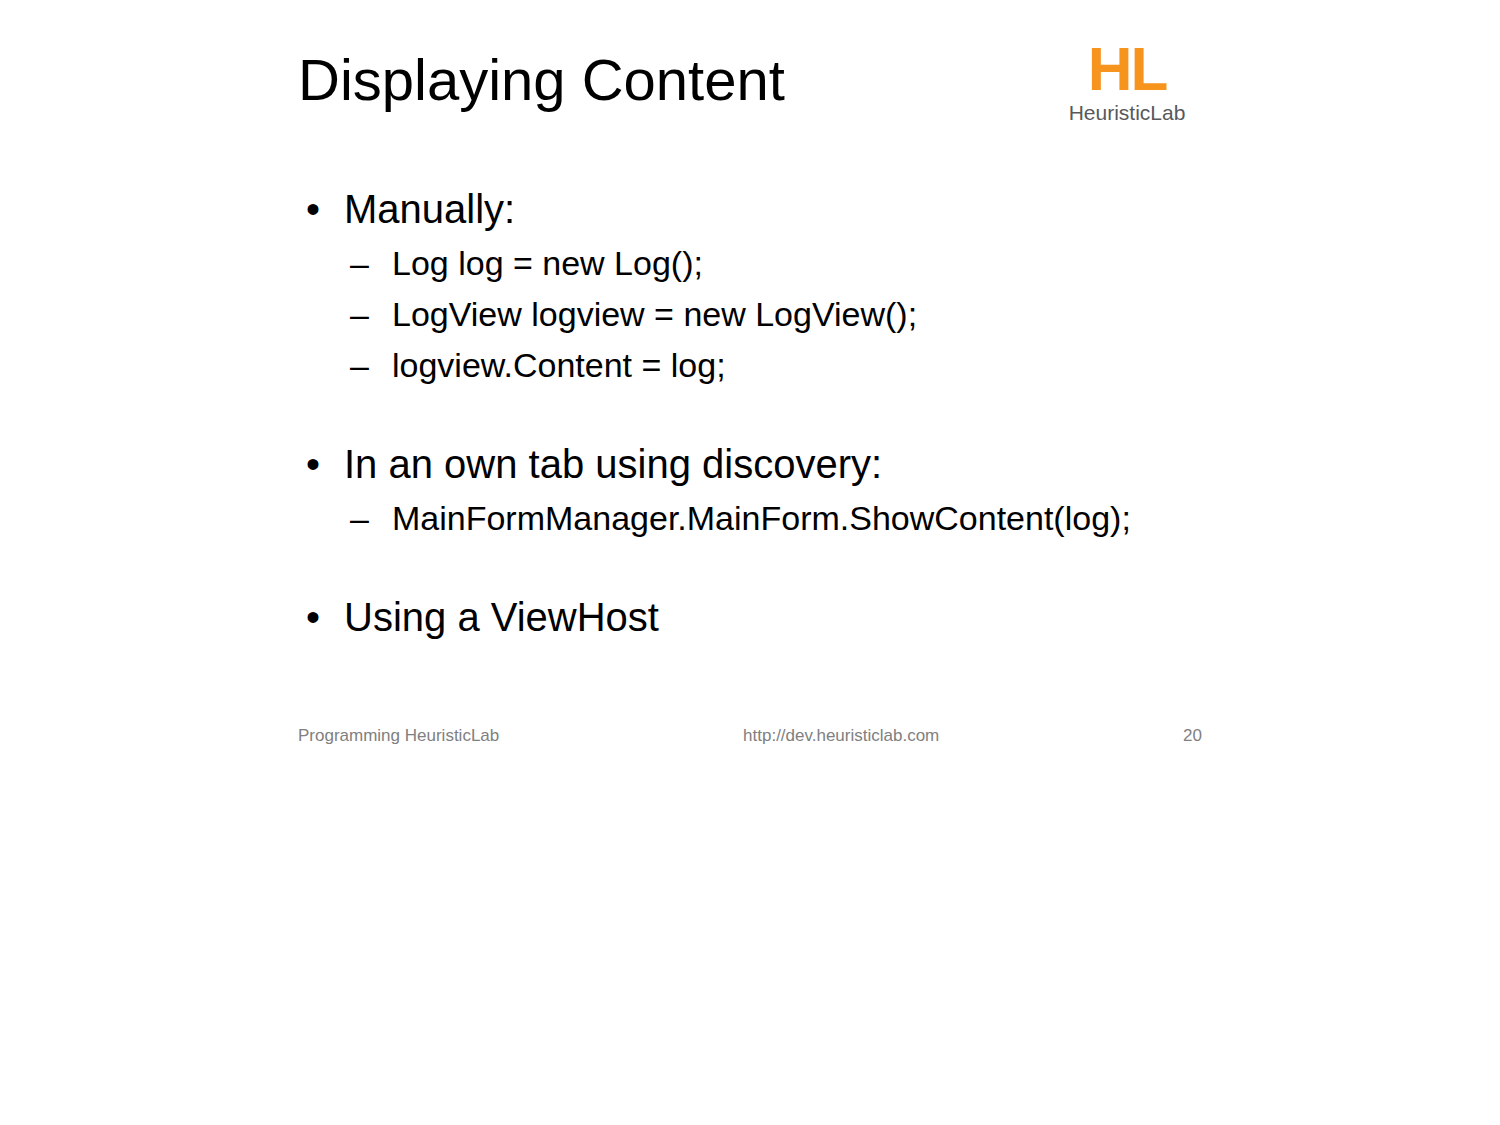HL
HeuristicLab
Displaying Content
Manually:
Log log = new Log();
LogView logview = new LogView();
logview.Content = log;
In an own tab using discovery:
MainFormManager.MainForm.ShowContent(log);
Using a ViewHost
Programming HeuristicLab
http://dev.heuristiclab.com
20